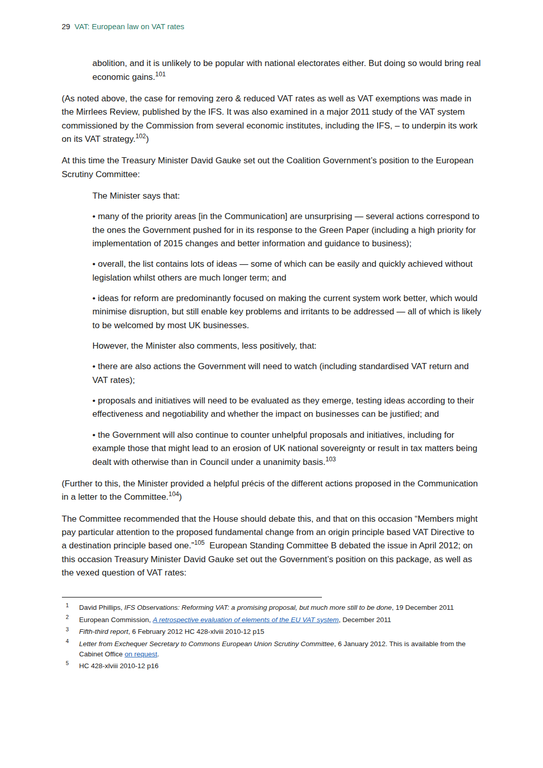29 VAT: European law on VAT rates
abolition, and it is unlikely to be popular with national electorates either. But doing so would bring real economic gains.101
(As noted above, the case for removing zero & reduced VAT rates as well as VAT exemptions was made in the Mirrlees Review, published by the IFS. It was also examined in a major 2011 study of the VAT system commissioned by the Commission from several economic institutes, including the IFS, – to underpin its work on its VAT strategy.102)
At this time the Treasury Minister David Gauke set out the Coalition Government’s position to the European Scrutiny Committee:
The Minister says that:
• many of the priority areas [in the Communication] are unsurprising — several actions correspond to the ones the Government pushed for in its response to the Green Paper (including a high priority for implementation of 2015 changes and better information and guidance to business);
• overall, the list contains lots of ideas — some of which can be easily and quickly achieved without legislation whilst others are much longer term; and
• ideas for reform are predominantly focused on making the current system work better, which would minimise disruption, but still enable key problems and irritants to be addressed — all of which is likely to be welcomed by most UK businesses.
However, the Minister also comments, less positively, that:
• there are also actions the Government will need to watch (including standardised VAT return and VAT rates);
• proposals and initiatives will need to be evaluated as they emerge, testing ideas according to their effectiveness and negotiability and whether the impact on businesses can be justified; and
• the Government will also continue to counter unhelpful proposals and initiatives, including for example those that might lead to an erosion of UK national sovereignty or result in tax matters being dealt with otherwise than in Council under a unanimity basis.103
(Further to this, the Minister provided a helpful précis of the different actions proposed in the Communication in a letter to the Committee.104)
The Committee recommended that the House should debate this, and that on this occasion “Members might pay particular attention to the proposed fundamental change from an origin principle based VAT Directive to a destination principle based one.”105 European Standing Committee B debated the issue in April 2012; on this occasion Treasury Minister David Gauke set out the Government’s position on this package, as well as the vexed question of VAT rates:
David Phillips, IFS Observations: Reforming VAT: a promising proposal, but much more still to be done, 19 December 2011
European Commission, A retrospective evaluation of elements of the EU VAT system, December 2011
Fifth-third report, 6 February 2012 HC 428-xlviii 2010-12 p15
Letter from Exchequer Secretary to Commons European Union Scrutiny Committee, 6 January 2012. This is available from the Cabinet Office on request.
HC 428-xlviii 2010-12 p16